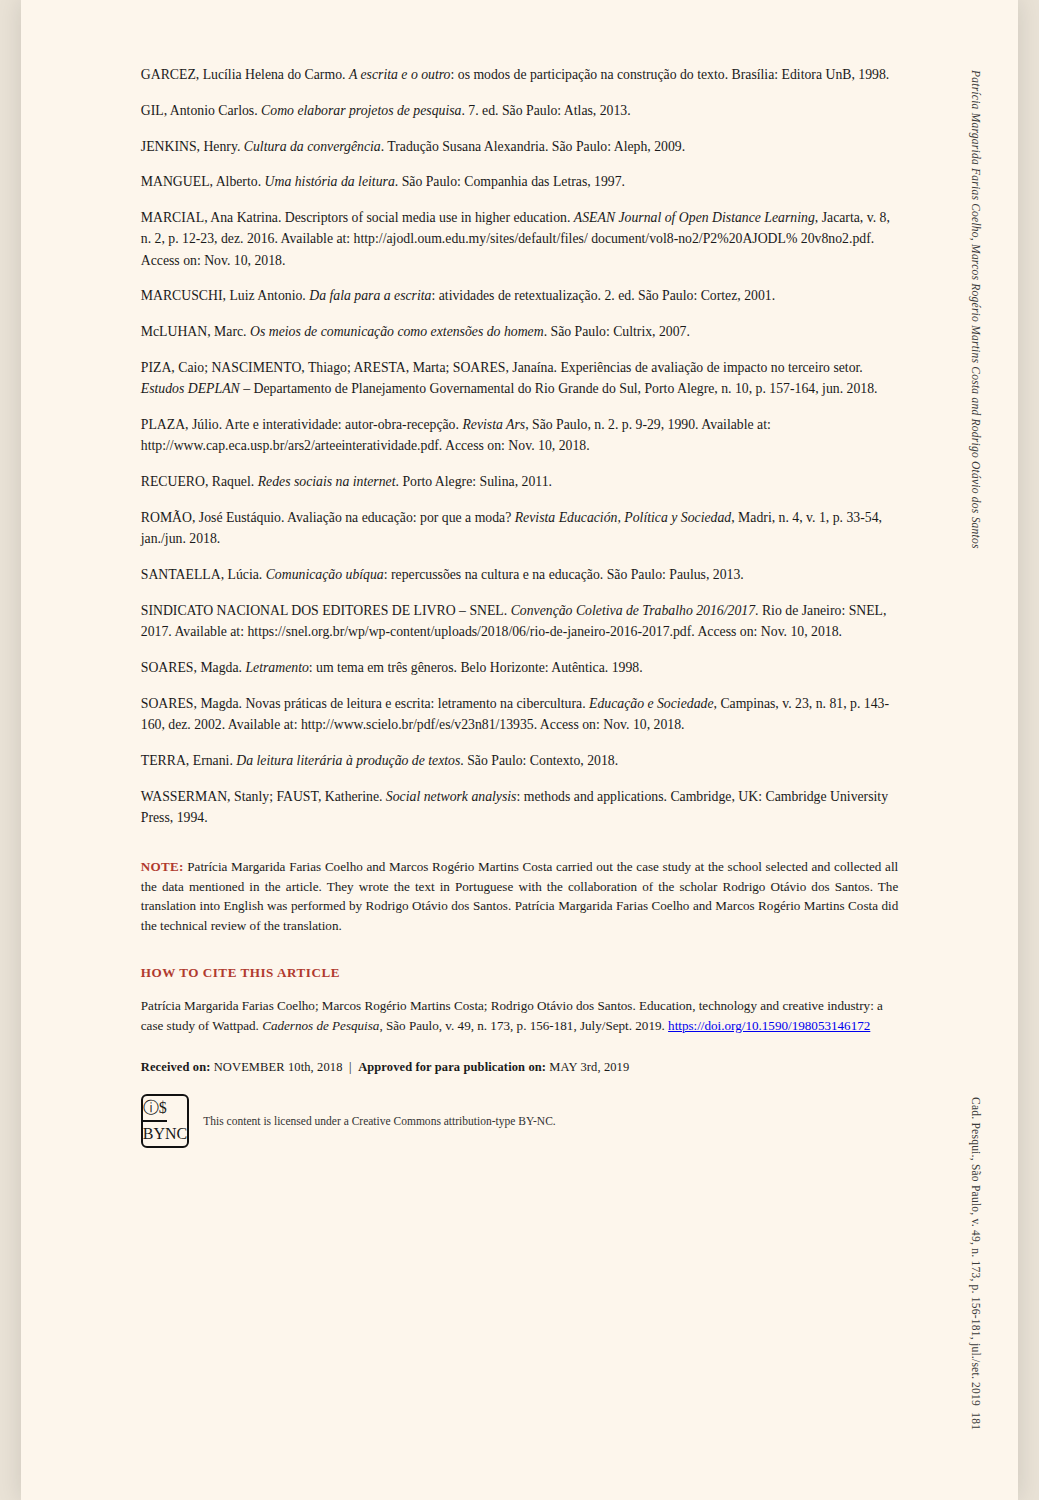Patrícia Margarida Farias Coelho, Marcos Rogério Martins Costa and Rodrigo Otávio dos Santos
Cad. Pesqui., São Paulo, v. 49, n. 173, p. 156-181, jul./set. 2019 181
GARCEZ, Lucília Helena do Carmo. A escrita e o outro: os modos de participação na construção do texto. Brasília: Editora UnB, 1998.
GIL, Antonio Carlos. Como elaborar projetos de pesquisa. 7. ed. São Paulo: Atlas, 2013.
JENKINS, Henry. Cultura da convergência. Tradução Susana Alexandria. São Paulo: Aleph, 2009.
MANGUEL, Alberto. Uma história da leitura. São Paulo: Companhia das Letras, 1997.
MARCIAL, Ana Katrina. Descriptors of social media use in higher education. ASEAN Journal of Open Distance Learning, Jacarta, v. 8, n. 2, p. 12-23, dez. 2016. Available at: http://ajodl.oum.edu.my/sites/default/files/ document/vol8-no2/P2%20AJODL% 20v8no2.pdf. Access on: Nov. 10, 2018.
MARCUSCHI, Luiz Antonio. Da fala para a escrita: atividades de retextualização. 2. ed. São Paulo: Cortez, 2001.
McLUHAN, Marc. Os meios de comunicação como extensões do homem. São Paulo: Cultrix, 2007.
PIZA, Caio; NASCIMENTO, Thiago; ARESTA, Marta; SOARES, Janaína. Experiências de avaliação de impacto no terceiro setor. Estudos DEPLAN – Departamento de Planejamento Governamental do Rio Grande do Sul, Porto Alegre, n. 10, p. 157-164, jun. 2018.
PLAZA, Júlio. Arte e interatividade: autor-obra-recepção. Revista Ars, São Paulo, n. 2. p. 9-29, 1990. Available at: http://www.cap.eca.usp.br/ars2/arteeinteratividade.pdf. Access on: Nov. 10, 2018.
RECUERO, Raquel. Redes sociais na internet. Porto Alegre: Sulina, 2011.
ROMÃO, José Eustáquio. Avaliação na educação: por que a moda? Revista Educación, Política y Sociedad, Madri, n. 4, v. 1, p. 33-54, jan./jun. 2018.
SANTAELLA, Lúcia. Comunicação ubíqua: repercussões na cultura e na educação. São Paulo: Paulus, 2013.
SINDICATO NACIONAL DOS EDITORES DE LIVRO – SNEL. Convenção Coletiva de Trabalho 2016/2017. Rio de Janeiro: SNEL, 2017. Available at: https://snel.org.br/wp/wp-content/uploads/2018/06/rio-de-janeiro-2016-2017.pdf. Access on: Nov. 10, 2018.
SOARES, Magda. Letramento: um tema em três gêneros. Belo Horizonte: Autêntica. 1998.
SOARES, Magda. Novas práticas de leitura e escrita: letramento na cibercultura. Educação e Sociedade, Campinas, v. 23, n. 81, p. 143-160, dez. 2002. Available at: http://www.scielo.br/pdf/es/v23n81/13935. Access on: Nov. 10, 2018.
TERRA, Ernani. Da leitura literária à produção de textos. São Paulo: Contexto, 2018.
WASSERMAN, Stanly; FAUST, Katherine. Social network analysis: methods and applications. Cambridge, UK: Cambridge University Press, 1994.
NOTE: Patrícia Margarida Farias Coelho and Marcos Rogério Martins Costa carried out the case study at the school selected and collected all the data mentioned in the article. They wrote the text in Portuguese with the collaboration of the scholar Rodrigo Otávio dos Santos. The translation into English was performed by Rodrigo Otávio dos Santos. Patrícia Margarida Farias Coelho and Marcos Rogério Martins Costa did the technical review of the translation.
How to cite this article
Patrícia Margarida Farias Coelho; Marcos Rogério Martins Costa; Rodrigo Otávio dos Santos. Education, technology and creative industry: a case study of Wattpad. Cadernos de Pesquisa, São Paulo, v. 49, n. 173, p. 156-181, July/Sept. 2019. https://doi.org/10.1590/198053146172
Received on: NOVEMBER 10th, 2018 | Approved for para publication on: MAY 3rd, 2019
ⓘ
$
BY
NC
This content is licensed under a Creative Commons attribution-type BY-NC.